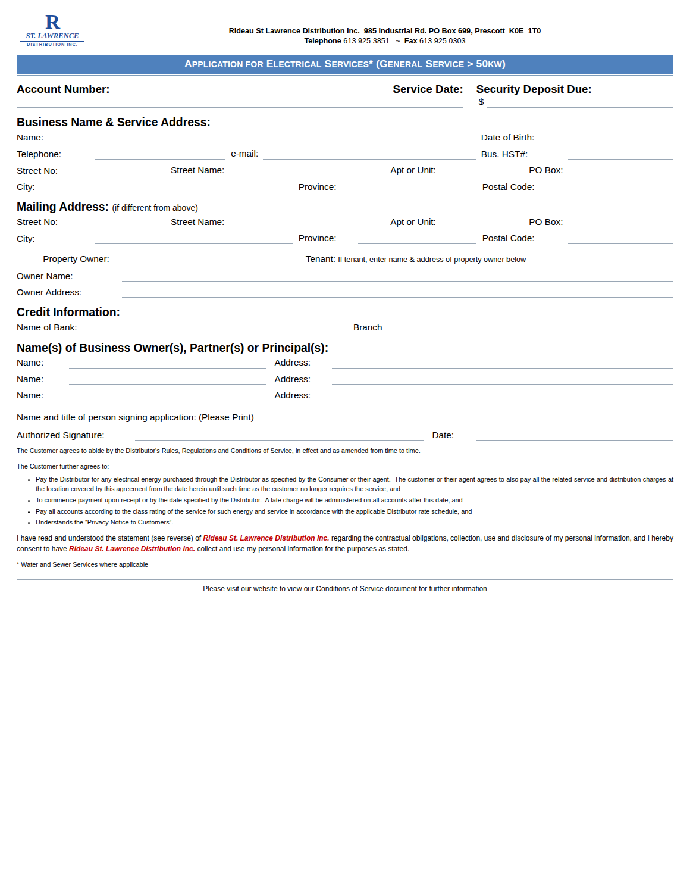R
ST. LAWRENCE
DISTRIBUTION INC.
Rideau St Lawrence Distribution Inc. 985 Industrial Rd. PO Box 699, Prescott K0E 1T0
Telephone 613 925 3851 ~ Fax 613 925 0303
APPLICATION FOR ELECTRICAL SERVICES* (GENERAL SERVICE > 50KW)
| Account Number: | | Service Date: | | Security Deposit Due: |
| | | | / $ / / |
Business Name & Service Address:
| Name: | | Date of Birth: | |
| Telephone: | / / e-mail: / / | Bus. HST#: | |
| Street No: | / / Street Name: / / Apt or Unit: / / PO Box: / / |
| City: | / / Province: / / Postal Code: / / |
Mailing Address: (if different from above)
| Street No: | / / Street Name: / / Apt or Unit: / / PO Box: / / |
| City: | / / Province: / / Postal Code: / / |
| | Property Owner: | | Tenant: If tenant, enter name & address of property owner below |
| Owner Name: | |
| Owner Address: | |
Credit Information:
| Name of Bank: | | Branch | |
Name(s) of Business Owner(s), Partner(s) or Principal(s):
| Name: | | Address: | |
| Name: | | Address: | |
| Name: | | Address: | |
| Name and title of person signing application: (Please Print) | |
| / Authorized Signature: / / Date: / / |
The Customer agrees to abide by the Distributor's Rules, Regulations and Conditions of Service, in effect and as amended from time to time.
The Customer further agrees to:
Pay the Distributor for any electrical energy purchased through the Distributor as specified by the Consumer or their agent. The customer or their agent agrees to also pay all the related service and distribution charges at the location covered by this agreement from the date herein until such time as the customer no longer requires the service, and
To commence payment upon receipt or by the date specified by the Distributor. A late charge will be administered on all accounts after this date, and
Pay all accounts according to the class rating of the service for such energy and service in accordance with the applicable Distributor rate schedule, and
Understands the “Privacy Notice to Customers”.
I have read and understood the statement (see reverse) of Rideau St. Lawrence Distribution Inc. regarding the contractual obligations, collection, use and disclosure of my personal information, and I hereby consent to have Rideau St. Lawrence Distribution Inc. collect and use my personal information for the purposes as stated.
* Water and Sewer Services where applicable
Please visit our website to view our Conditions of Service document for further information